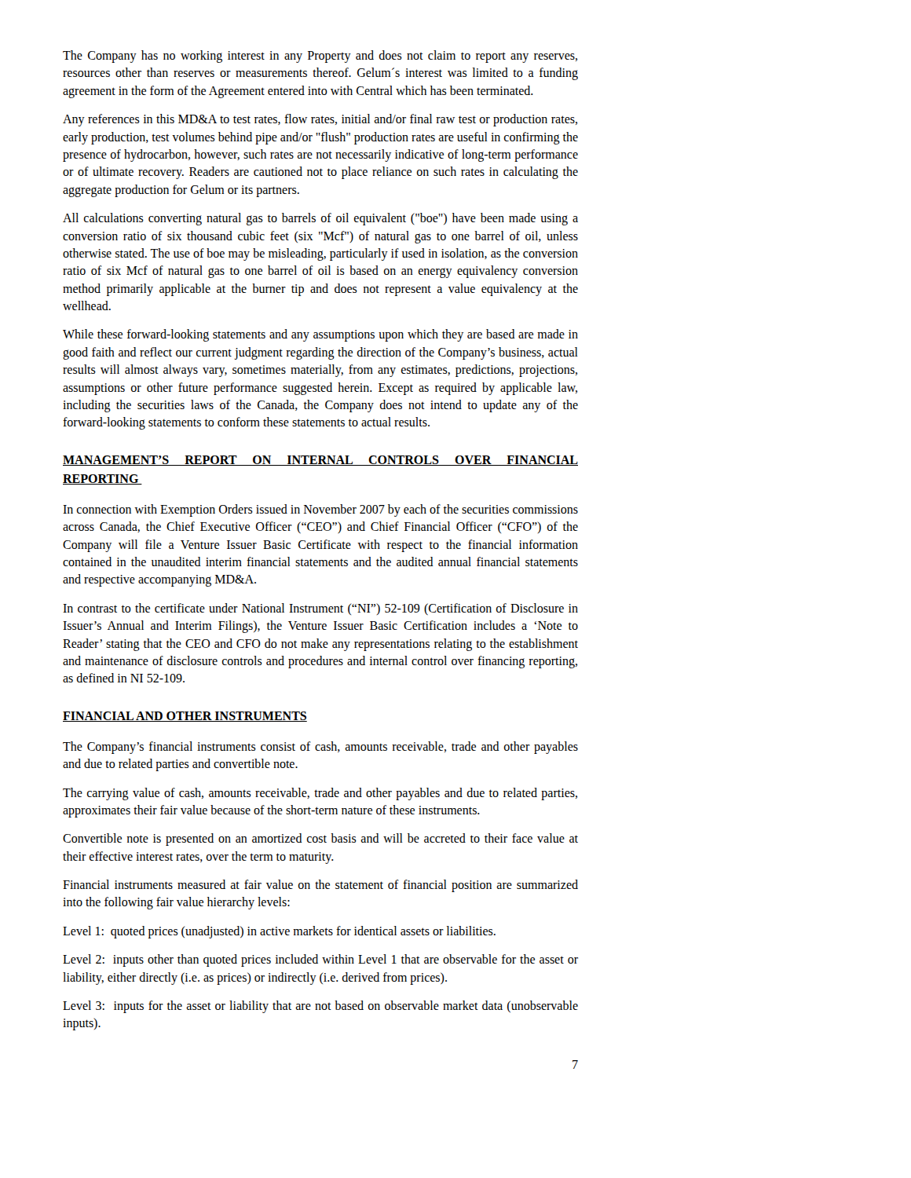The Company has no working interest in any Property and does not claim to report any reserves, resources other than reserves or measurements thereof. Gelum´s interest was limited to a funding agreement in the form of the Agreement entered into with Central which has been terminated.
Any references in this MD&A to test rates, flow rates, initial and/or final raw test or production rates, early production, test volumes behind pipe and/or "flush" production rates are useful in confirming the presence of hydrocarbon, however, such rates are not necessarily indicative of long-term performance or of ultimate recovery. Readers are cautioned not to place reliance on such rates in calculating the aggregate production for Gelum or its partners.
All calculations converting natural gas to barrels of oil equivalent ("boe") have been made using a conversion ratio of six thousand cubic feet (six "Mcf") of natural gas to one barrel of oil, unless otherwise stated. The use of boe may be misleading, particularly if used in isolation, as the conversion ratio of six Mcf of natural gas to one barrel of oil is based on an energy equivalency conversion method primarily applicable at the burner tip and does not represent a value equivalency at the wellhead.
While these forward-looking statements and any assumptions upon which they are based are made in good faith and reflect our current judgment regarding the direction of the Company’s business, actual results will almost always vary, sometimes materially, from any estimates, predictions, projections, assumptions or other future performance suggested herein. Except as required by applicable law, including the securities laws of the Canada, the Company does not intend to update any of the forward-looking statements to conform these statements to actual results.
MANAGEMENT’S REPORT ON INTERNAL CONTROLS OVER FINANCIAL REPORTING
In connection with Exemption Orders issued in November 2007 by each of the securities commissions across Canada, the Chief Executive Officer (“CEO”) and Chief Financial Officer (“CFO”) of the Company will file a Venture Issuer Basic Certificate with respect to the financial information contained in the unaudited interim financial statements and the audited annual financial statements and respective accompanying MD&A.
In contrast to the certificate under National Instrument (“NI”) 52-109 (Certification of Disclosure in Issuer’s Annual and Interim Filings), the Venture Issuer Basic Certification includes a ‘Note to Reader’ stating that the CEO and CFO do not make any representations relating to the establishment and maintenance of disclosure controls and procedures and internal control over financing reporting, as defined in NI 52-109.
FINANCIAL AND OTHER INSTRUMENTS
The Company’s financial instruments consist of cash, amounts receivable, trade and other payables and due to related parties and convertible note.
The carrying value of cash, amounts receivable, trade and other payables and due to related parties, approximates their fair value because of the short-term nature of these instruments.
Convertible note is presented on an amortized cost basis and will be accreted to their face value at their effective interest rates, over the term to maturity.
Financial instruments measured at fair value on the statement of financial position are summarized into the following fair value hierarchy levels:
Level 1: quoted prices (unadjusted) in active markets for identical assets or liabilities.
Level 2: inputs other than quoted prices included within Level 1 that are observable for the asset or liability, either directly (i.e. as prices) or indirectly (i.e. derived from prices).
Level 3: inputs for the asset or liability that are not based on observable market data (unobservable inputs).
7